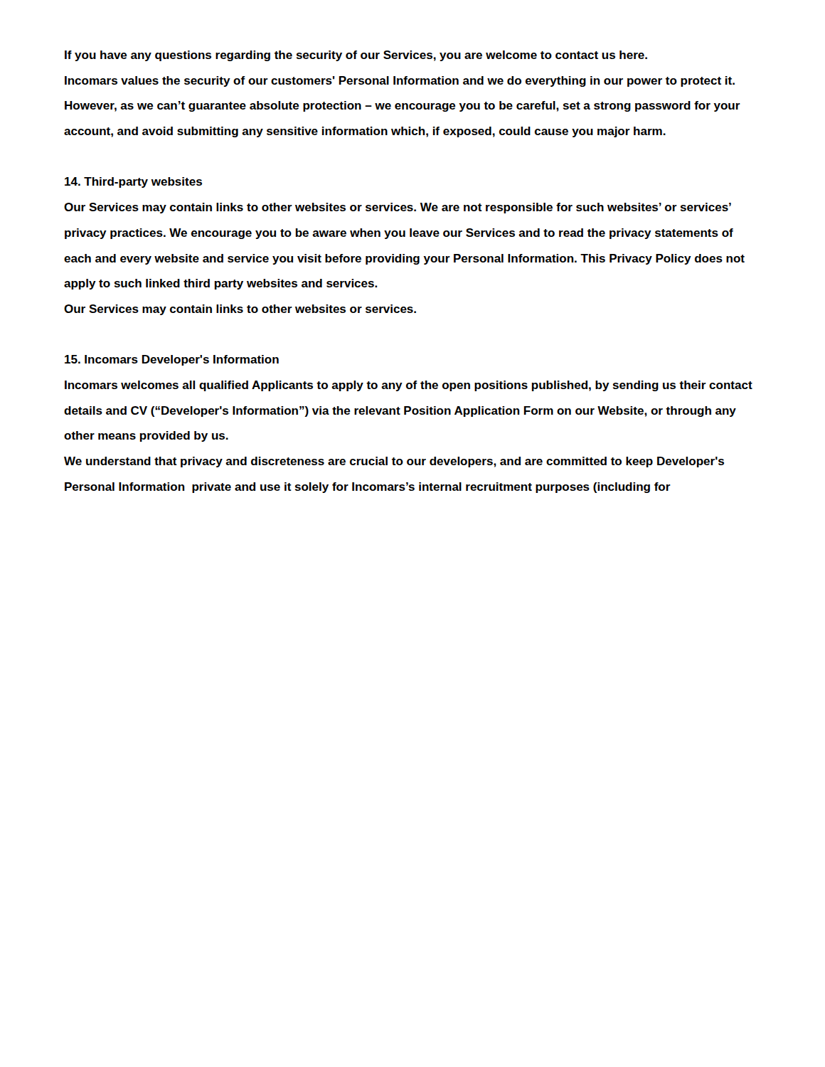If you have any questions regarding the security of our Services, you are welcome to contact us here.
Incomars values the security of our customers' Personal Information and we do everything in our power to protect it.
However, as we can’t guarantee absolute protection – we encourage you to be careful, set a strong password for your account, and avoid submitting any sensitive information which, if exposed, could cause you major harm.
14. Third-party websites
Our Services may contain links to other websites or services. We are not responsible for such websites’ or services’ privacy practices. We encourage you to be aware when you leave our Services and to read the privacy statements of each and every website and service you visit before providing your Personal Information. This Privacy Policy does not apply to such linked third party websites and services.
Our Services may contain links to other websites or services.
15. Incomars Developer's Information
Incomars welcomes all qualified Applicants to apply to any of the open positions published, by sending us their contact details and CV (“Developer's Information”) via the relevant Position Application Form on our Website, or through any other means provided by us.
We understand that privacy and discreteness are crucial to our developers, and are committed to keep Developer's Personal Information private and use it solely for Incomars’s internal recruitment purposes (including for